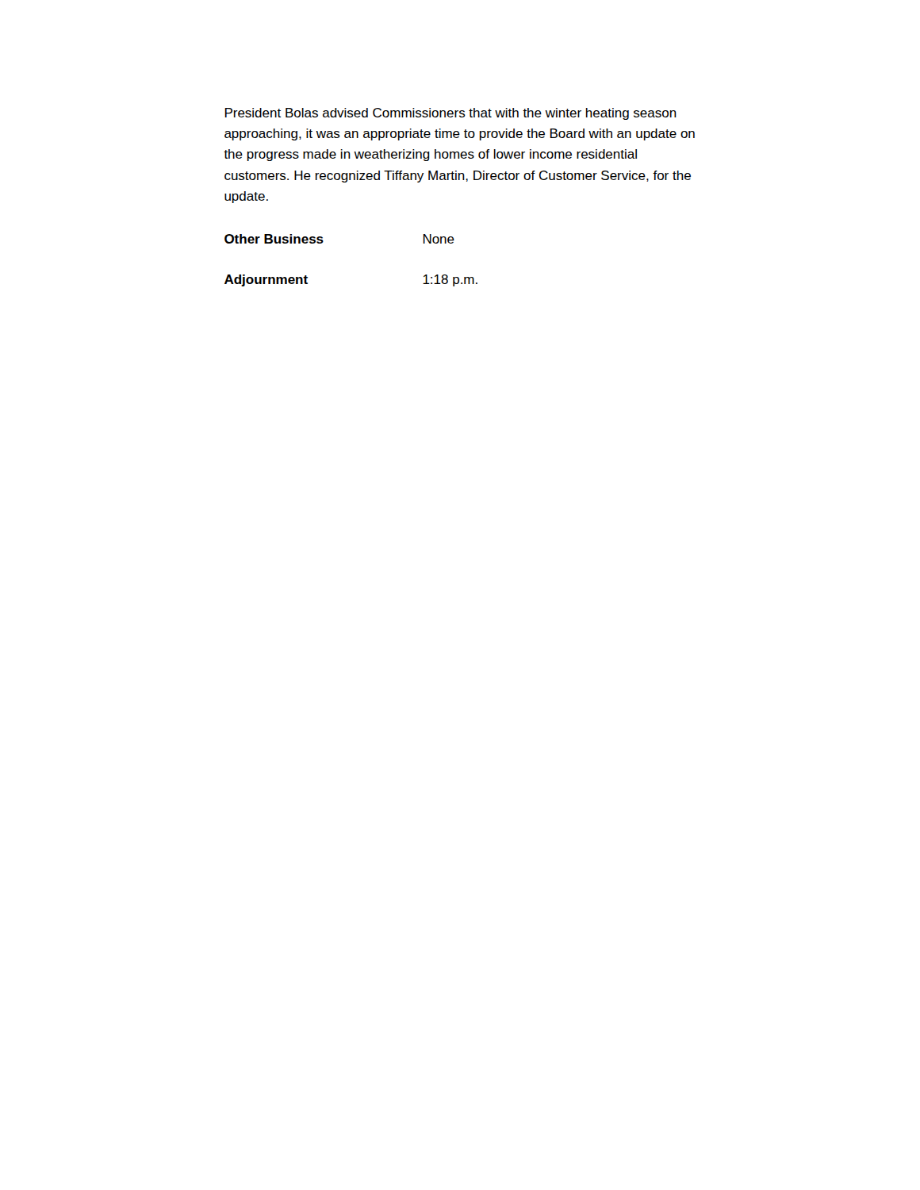President Bolas advised Commissioners that with the winter heating season approaching, it was an appropriate time to provide the Board with an update on the progress made in weatherizing homes of lower income residential customers. He recognized Tiffany Martin, Director of Customer Service, for the update.
| Other Business | None |
| Adjournment | 1:18 p.m. |